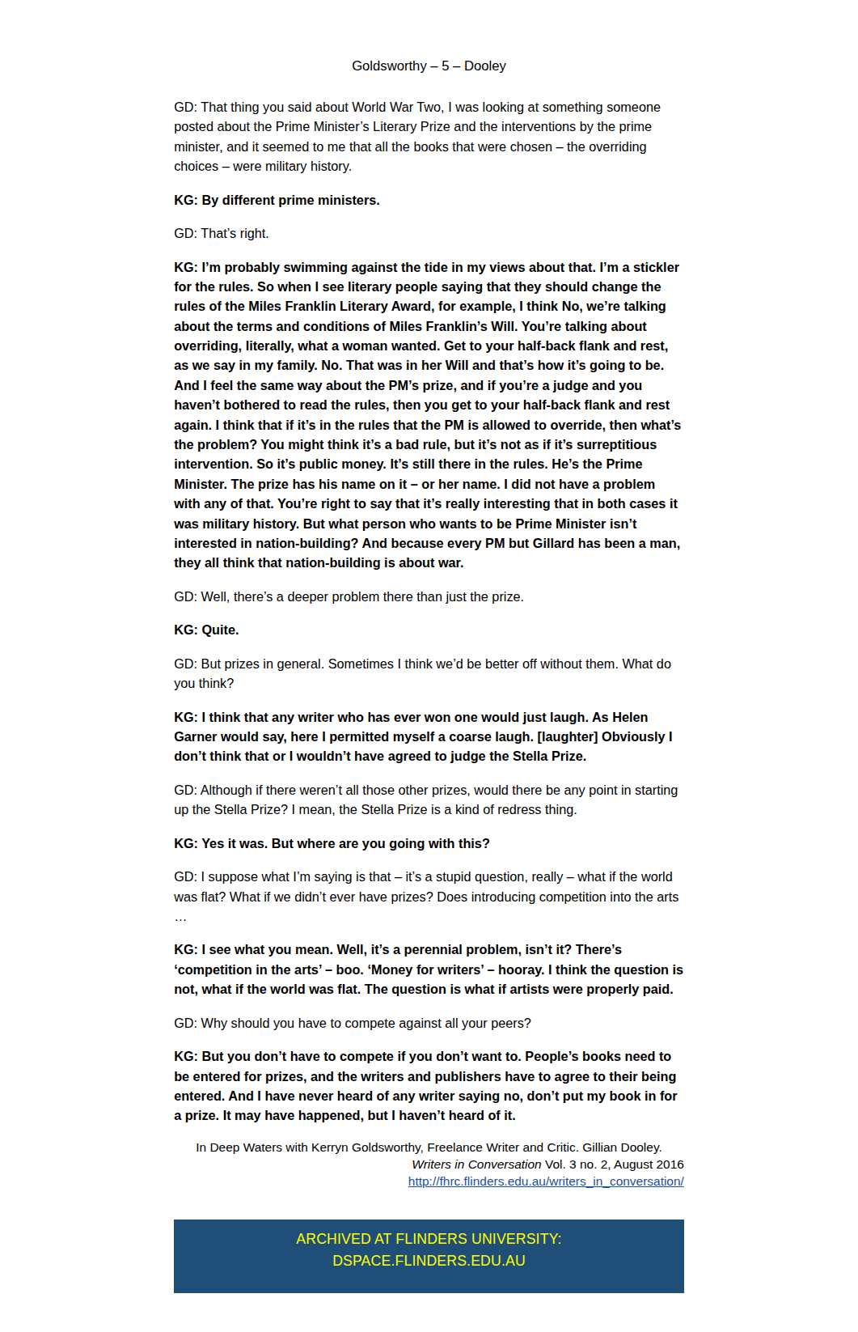Goldsworthy – 5 – Dooley
GD: That thing you said about World War Two, I was looking at something someone posted about the Prime Minister’s Literary Prize and the interventions by the prime minister, and it seemed to me that all the books that were chosen – the overriding choices – were military history.
KG: By different prime ministers.
GD: That’s right.
KG: I’m probably swimming against the tide in my views about that. I’m a stickler for the rules. So when I see literary people saying that they should change the rules of the Miles Franklin Literary Award, for example, I think No, we’re talking about the terms and conditions of Miles Franklin’s Will. You’re talking about overriding, literally, what a woman wanted. Get to your half-back flank and rest, as we say in my family. No. That was in her Will and that’s how it’s going to be. And I feel the same way about the PM’s prize, and if you’re a judge and you haven’t bothered to read the rules, then you get to your half-back flank and rest again. I think that if it’s in the rules that the PM is allowed to override, then what’s the problem? You might think it’s a bad rule, but it’s not as if it’s surreptitious intervention. So it’s public money. It’s still there in the rules. He’s the Prime Minister. The prize has his name on it – or her name. I did not have a problem with any of that. You’re right to say that it’s really interesting that in both cases it was military history. But what person who wants to be Prime Minister isn’t interested in nation-building? And because every PM but Gillard has been a man, they all think that nation-building is about war.
GD: Well, there’s a deeper problem there than just the prize.
KG: Quite.
GD: But prizes in general. Sometimes I think we’d be better off without them. What do you think?
KG: I think that any writer who has ever won one would just laugh. As Helen Garner would say, here I permitted myself a coarse laugh. [laughter] Obviously I don’t think that or I wouldn’t have agreed to judge the Stella Prize.
GD: Although if there weren’t all those other prizes, would there be any point in starting up the Stella Prize? I mean, the Stella Prize is a kind of redress thing.
KG: Yes it was. But where are you going with this?
GD: I suppose what I’m saying is that – it’s a stupid question, really – what if the world was flat? What if we didn’t ever have prizes? Does introducing competition into the arts …
KG: I see what you mean. Well, it’s a perennial problem, isn’t it? There’s ‘competition in the arts’ – boo. ‘Money for writers’ – hooray. I think the question is not, what if the world was flat. The question is what if artists were properly paid.
GD: Why should you have to compete against all your peers?
KG: But you don’t have to compete if you don’t want to. People’s books need to be entered for prizes, and the writers and publishers have to agree to their being entered. And I have never heard of any writer saying no, don’t put my book in for a prize. It may have happened, but I haven’t heard of it.
In Deep Waters with Kerryn Goldsworthy, Freelance Writer and Critic. Gillian Dooley.
Writers in Conversation Vol. 3 no. 2, August 2016
http://fhrc.flinders.edu.au/writers_in_conversation/
ARCHIVED AT FLINDERS UNIVERSITY: DSPACE.FLINDERS.EDU.AU